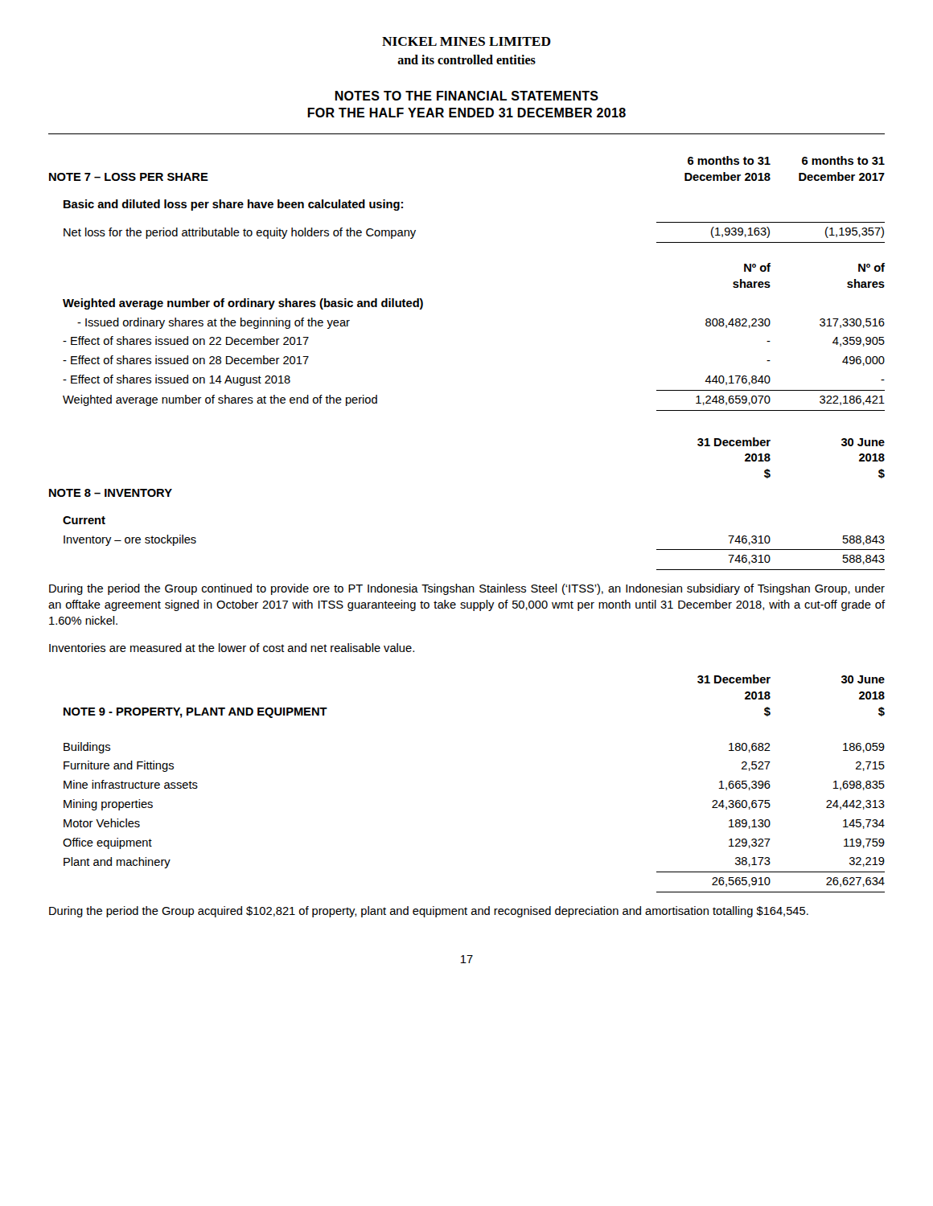NICKEL MINES LIMITED
and its controlled entities
NOTES TO THE FINANCIAL STATEMENTS
FOR THE HALF YEAR ENDED 31 DECEMBER 2018
| NOTE 7 – LOSS PER SHARE | 6 months to 31 December 2018 | 6 months to 31 December 2017 |
| Basic and diluted loss per share have been calculated using: | | |
| Net loss for the period attributable to equity holders of the Company | (1,939,163) | (1,195,357) |
| | Nº of shares | Nº of shares |
| Weighted average number of ordinary shares (basic and diluted) | | |
| - Issued ordinary shares at the beginning of the year | 808,482,230 | 317,330,516 |
| - Effect of shares issued on 22 December 2017 | - | 4,359,905 |
| - Effect of shares issued on 28 December 2017 | - | 496,000 |
| - Effect of shares issued on 14 August 2018 | 440,176,840 | - |
| Weighted average number of shares at the end of the period | 1,248,659,070 | 322,186,421 |
| | 31 December 2018 $ | 30 June 2018 $ |
| NOTE 8 – INVENTORY | | |
| Current | | |
| Inventory – ore stockpiles | 746,310 | 588,843 |
| | 746,310 | 588,843 |
During the period the Group continued to provide ore to PT Indonesia Tsingshan Stainless Steel (‘ITSS’), an Indonesian subsidiary of Tsingshan Group, under an offtake agreement signed in October 2017 with ITSS guaranteeing to take supply of 50,000 wmt per month until 31 December 2018, with a cut-off grade of 1.60% nickel.
Inventories are measured at the lower of cost and net realisable value.
| NOTE 9 - PROPERTY, PLANT AND EQUIPMENT | 31 December 2018 $ | 30 June 2018 $ |
| Buildings | 180,682 | 186,059 |
| Furniture and Fittings | 2,527 | 2,715 |
| Mine infrastructure assets | 1,665,396 | 1,698,835 |
| Mining properties | 24,360,675 | 24,442,313 |
| Motor Vehicles | 189,130 | 145,734 |
| Office equipment | 129,327 | 119,759 |
| Plant and machinery | 38,173 | 32,219 |
| | 26,565,910 | 26,627,634 |
During the period the Group acquired $102,821 of property, plant and equipment and recognised depreciation and amortisation totalling $164,545.
17